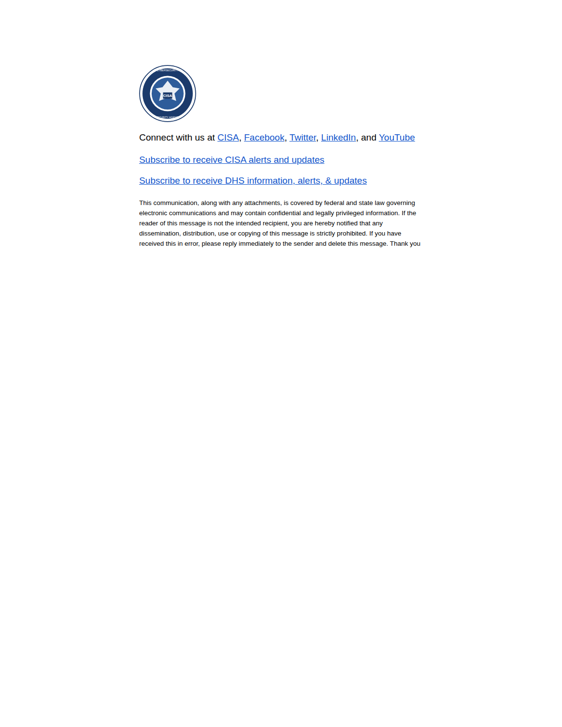Connect with us at CISA, Facebook, Twitter, LinkedIn, and YouTube
Subscribe to receive CISA alerts and updates
Subscribe to receive DHS information, alerts, & updates
This communication, along with any attachments, is covered by federal and state law governing electronic communications and may contain confidential and legally privileged information. If the reader of this message is not the intended recipient, you are hereby notified that any dissemination, distribution, use or copying of this message is strictly prohibited. If you have received this in error, please reply immediately to the sender and delete this message. Thank you